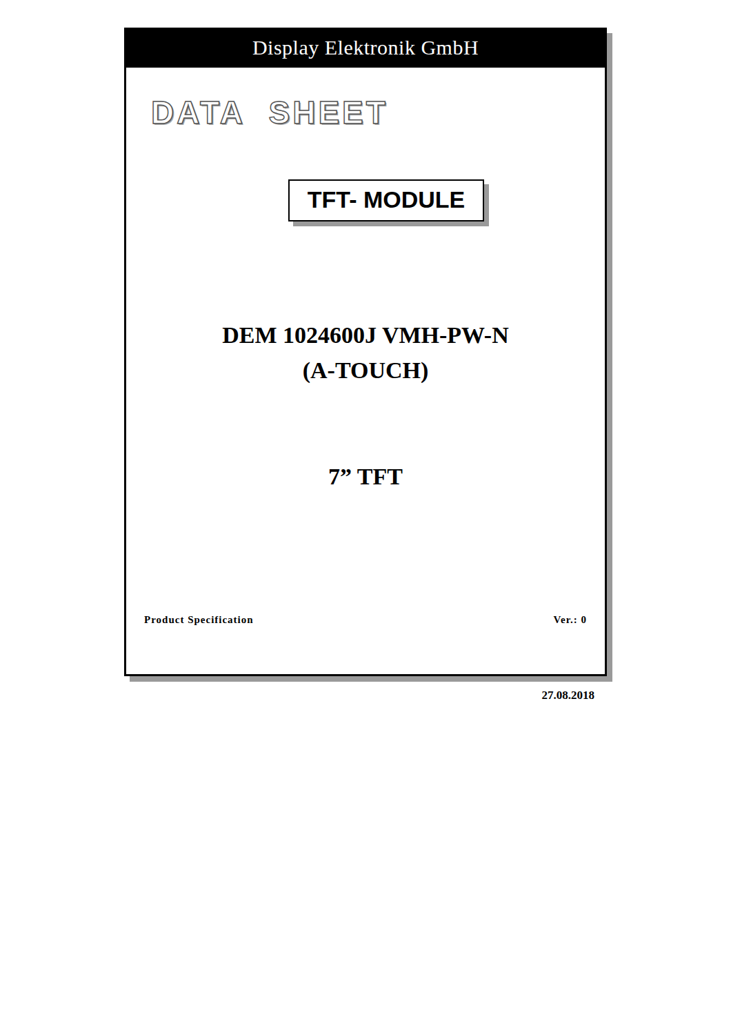Display Elektronik GmbH
DATA SHEET
TFT- MODULE
DEM 1024600J VMH-PW-N
(A-TOUCH)
7” TFT
Product Specification Ver.: 0
27.08.2018